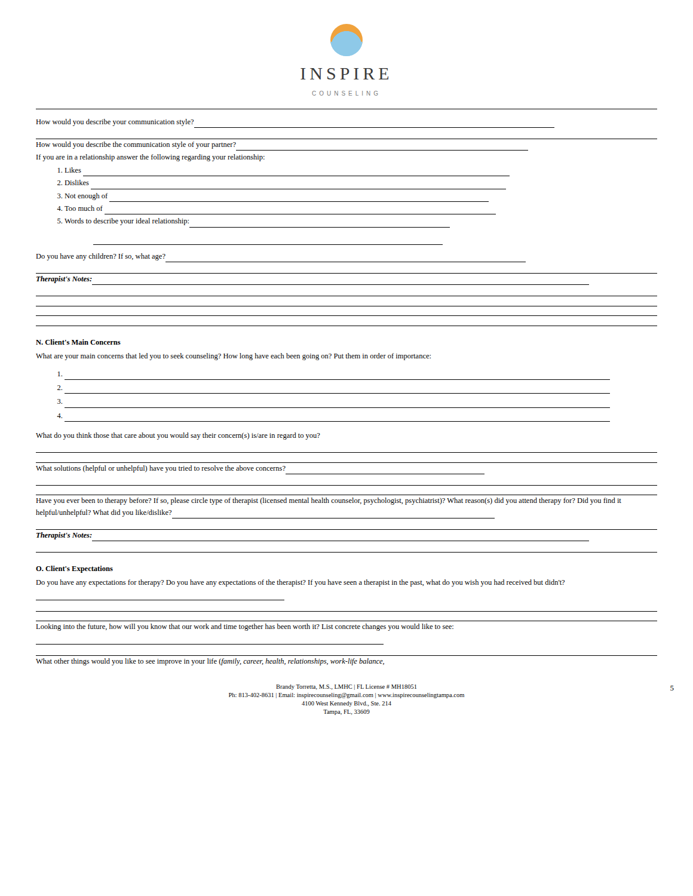INSPIRE
COUNSELING
How would you describe your communication style?
How would you describe the communication style of your partner?
If you are in a relationship answer the following regarding your relationship:
Likes
Dislikes
Not enough of
Too much of
Words to describe your ideal relationship:
Do you have any children? If so, what age?
Therapist's Notes:
N. Client's Main Concerns
What are your main concerns that led you to seek counseling? How long have each been going on? Put them in order of importance:
What do you think those that care about you would say their concern(s) is/are in regard to you?
What solutions (helpful or unhelpful) have you tried to resolve the above concerns?
Have you ever been to therapy before? If so, please circle type of therapist (licensed mental health counselor, psychologist, psychiatrist)? What reason(s) did you attend therapy for? Did you find it helpful/unhelpful? What did you like/dislike?
Therapist's Notes:
O. Client's Expectations
Do you have any expectations for therapy? Do you have any expectations of the therapist? If you have seen a therapist in the past, what do you wish you had received but didn't?
Looking into the future, how will you know that our work and time together has been worth it? List concrete changes you would like to see:
What other things would you like to see improve in your life (family, career, health, relationships, work-life balance,
5 Brandy Torretta, M.S., LMHC | FL License # MH18051
Ph: 813-402-8631 | Email: inspirecounseling@gmail.com | www.inspirecounselingtampa.com
4100 West Kennedy Blvd., Ste. 214
Tampa, FL, 33609